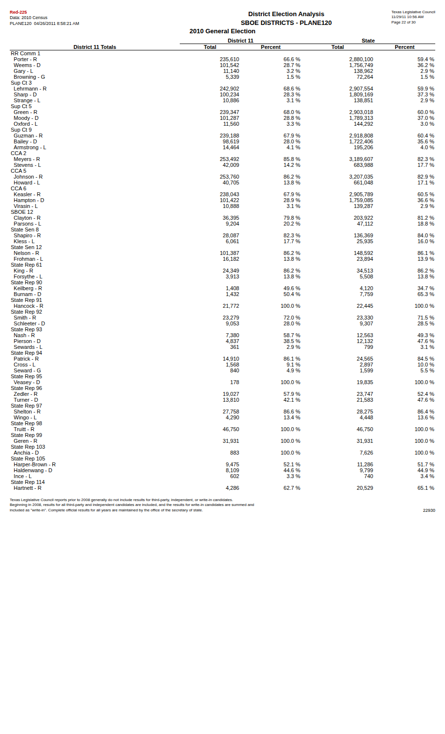Red-225
Data: 2010 Census
PLANE120 04/26/2011 8:58:21 AM
Texas Legislative Council
11/29/11 10:56 AM
Page 22 of 30
District Election Analysis
SBOE DISTRICTS - PLANE120
2010 General Election
| | District 11 | State |
| --- | --- | --- |
| District 11 Totals | Total | Percent | Total | Percent |
| RR Comm 1 | | | | |
| Porter - R | 235,610 | 66.6 % | 2,880,100 | 59.4 % |
| Weems - D | 101,542 | 28.7 % | 1,756,749 | 36.2 % |
| Gary - L | 11,140 | 3.2 % | 138,962 | 2.9 % |
| Browning - G | 5,339 | 1.5 % | 72,264 | 1.5 % |
| Sup Ct 3 | | | | |
| Lehrmann - R | 242,902 | 68.6 % | 2,907,554 | 59.9 % |
| Sharp - D | 100,234 | 28.3 % | 1,809,169 | 37.3 % |
| Strange - L | 10,886 | 3.1 % | 138,851 | 2.9 % |
| Sup Ct 5 | | | | |
| Green - R | 239,347 | 68.0 % | 2,903,018 | 60.0 % |
| Moody - D | 101,287 | 28.8 % | 1,789,313 | 37.0 % |
| Oxford - L | 11,560 | 3.3 % | 144,292 | 3.0 % |
| Sup Ct 9 | | | | |
| Guzman - R | 239,188 | 67.9 % | 2,918,808 | 60.4 % |
| Bailey - D | 98,619 | 28.0 % | 1,722,406 | 35.6 % |
| Armstrong - L | 14,464 | 4.1 % | 195,206 | 4.0 % |
| CCA 2 | | | | |
| Meyers - R | 253,492 | 85.8 % | 3,189,607 | 82.3 % |
| Stevens - L | 42,009 | 14.2 % | 683,988 | 17.7 % |
| CCA 5 | | | | |
| Johnson - R | 253,760 | 86.2 % | 3,207,035 | 82.9 % |
| Howard - L | 40,705 | 13.8 % | 661,048 | 17.1 % |
| CCA 6 | | | | |
| Keasler - R | 238,043 | 67.9 % | 2,905,789 | 60.5 % |
| Hampton - D | 101,422 | 28.9 % | 1,759,085 | 36.6 % |
| Virasin - L | 10,888 | 3.1 % | 139,287 | 2.9 % |
| SBOE 12 | | | | |
| Clayton - R | 36,395 | 79.8 % | 203,922 | 81.2 % |
| Parsons - L | 9,204 | 20.2 % | 47,112 | 18.8 % |
| State Sen 8 | | | | |
| Shapiro - R | 28,087 | 82.3 % | 136,369 | 84.0 % |
| Kless - L | 6,061 | 17.7 % | 25,935 | 16.0 % |
| State Sen 12 | | | | |
| Nelson - R | 101,387 | 86.2 % | 148,592 | 86.1 % |
| Frohman - L | 16,182 | 13.8 % | 23,894 | 13.9 % |
| State Rep 61 | | | | |
| King - R | 24,349 | 86.2 % | 34,513 | 86.2 % |
| Forsythe - L | 3,913 | 13.8 % | 5,508 | 13.8 % |
| State Rep 90 | | | | |
| Keilberg - R | 1,408 | 49.6 % | 4,120 | 34.7 % |
| Burnam - D | 1,432 | 50.4 % | 7,759 | 65.3 % |
| State Rep 91 | | | | |
| Hancock - R | 21,772 | 100.0 % | 22,445 | 100.0 % |
| State Rep 92 | | | | |
| Smith - R | 23,279 | 72.0 % | 23,330 | 71.5 % |
| Schleeter - D | 9,053 | 28.0 % | 9,307 | 28.5 % |
| State Rep 93 | | | | |
| Nash - R | 7,380 | 58.7 % | 12,563 | 49.3 % |
| Pierson - D | 4,837 | 38.5 % | 12,132 | 47.6 % |
| Sewards - L | 361 | 2.9 % | 799 | 3.1 % |
| State Rep 94 | | | | |
| Patrick - R | 14,910 | 86.1 % | 24,565 | 84.5 % |
| Cross - L | 1,568 | 9.1 % | 2,897 | 10.0 % |
| Seward - G | 840 | 4.9 % | 1,599 | 5.5 % |
| State Rep 95 | | | | |
| Veasey - D | 178 | 100.0 % | 19,835 | 100.0 % |
| State Rep 96 | | | | |
| Zedler - R | 19,027 | 57.9 % | 23,747 | 52.4 % |
| Turner - D | 13,810 | 42.1 % | 21,583 | 47.6 % |
| State Rep 97 | | | | |
| Shelton - R | 27,758 | 86.6 % | 28,275 | 86.4 % |
| Wingo - L | 4,290 | 13.4 % | 4,448 | 13.6 % |
| State Rep 98 | | | | |
| Truitt - R | 46,750 | 100.0 % | 46,750 | 100.0 % |
| State Rep 99 | | | | |
| Geren - R | 31,931 | 100.0 % | 31,931 | 100.0 % |
| State Rep 103 | | | | |
| Anchia - D | 883 | 100.0 % | 7,626 | 100.0 % |
| State Rep 105 | | | | |
| Harper-Brown - R | 9,475 | 52.1 % | 11,286 | 51.7 % |
| Haldenwang - D | 8,109 | 44.6 % | 9,799 | 44.9 % |
| Ince - L | 602 | 3.3 % | 740 | 3.4 % |
| State Rep 114 | | | | |
| Hartnett - R | 4,286 | 62.7 % | 20,529 | 65.1 % |
Texas Legislative Council reports prior to 2008 generally do not include results for third-party, independent, or write-in candidates.
Beginning in 2008, results for all third-party and independent candidates are included, and the results for write-in candidates are summed and
included as "write-in". Complete official results for all years are maintained by the office of the secretary of state. 22930